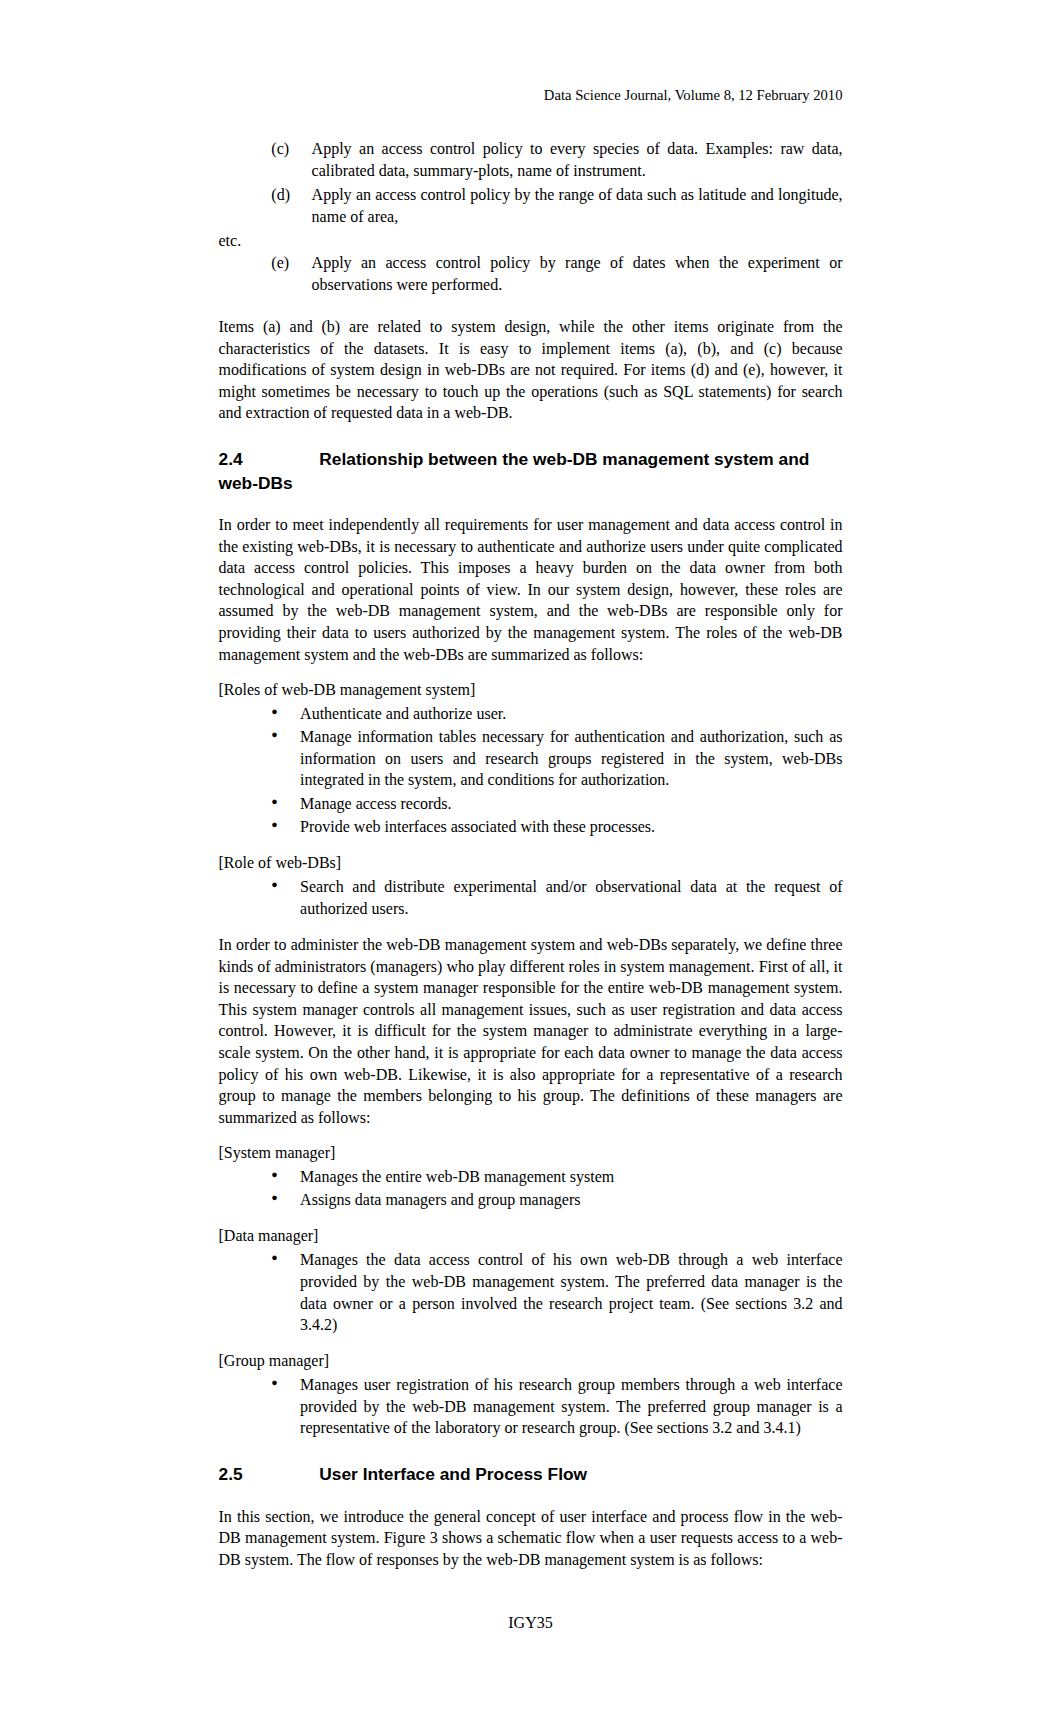Data Science Journal, Volume 8, 12 February 2010
(c)
Apply an access control policy to every species of data. Examples: raw data, calibrated data, summary-plots, name of instrument.
(d)
Apply an access control policy by the range of data such as latitude and longitude, name of area,
etc.
(e)
Apply an access control policy by range of dates when the experiment or observations were performed.
Items (a) and (b) are related to system design, while the other items originate from the characteristics of the datasets. It is easy to implement items (a), (b), and (c) because modifications of system design in web-DBs are not required. For items (d) and (e), however, it might sometimes be necessary to touch up the operations (such as SQL statements) for search and extraction of requested data in a web-DB.
2.4 Relationship between the web-DB management system and web-DBs
In order to meet independently all requirements for user management and data access control in the existing web-DBs, it is necessary to authenticate and authorize users under quite complicated data access control policies. This imposes a heavy burden on the data owner from both technological and operational points of view. In our system design, however, these roles are assumed by the web-DB management system, and the web-DBs are responsible only for providing their data to users authorized by the management system. The roles of the web-DB management system and the web-DBs are summarized as follows:
[Roles of web-DB management system]
Authenticate and authorize user.
Manage information tables necessary for authentication and authorization, such as information on users and research groups registered in the system, web-DBs integrated in the system, and conditions for authorization.
Manage access records.
Provide web interfaces associated with these processes.
[Role of web-DBs]
Search and distribute experimental and/or observational data at the request of authorized users.
In order to administer the web-DB management system and web-DBs separately, we define three kinds of administrators (managers) who play different roles in system management. First of all, it is necessary to define a system manager responsible for the entire web-DB management system. This system manager controls all management issues, such as user registration and data access control. However, it is difficult for the system manager to administrate everything in a large-scale system. On the other hand, it is appropriate for each data owner to manage the data access policy of his own web-DB. Likewise, it is also appropriate for a representative of a research group to manage the members belonging to his group. The definitions of these managers are summarized as follows:
[System manager]
Manages the entire web-DB management system
Assigns data managers and group managers
[Data manager]
Manages the data access control of his own web-DB through a web interface provided by the web-DB management system. The preferred data manager is the data owner or a person involved the research project team. (See sections 3.2 and 3.4.2)
[Group manager]
Manages user registration of his research group members through a web interface provided by the web-DB management system. The preferred group manager is a representative of the laboratory or research group. (See sections 3.2 and 3.4.1)
2.5 User Interface and Process Flow
In this section, we introduce the general concept of user interface and process flow in the web-DB management system. Figure 3 shows a schematic flow when a user requests access to a web-DB system. The flow of responses by the web-DB management system is as follows:
IGY35